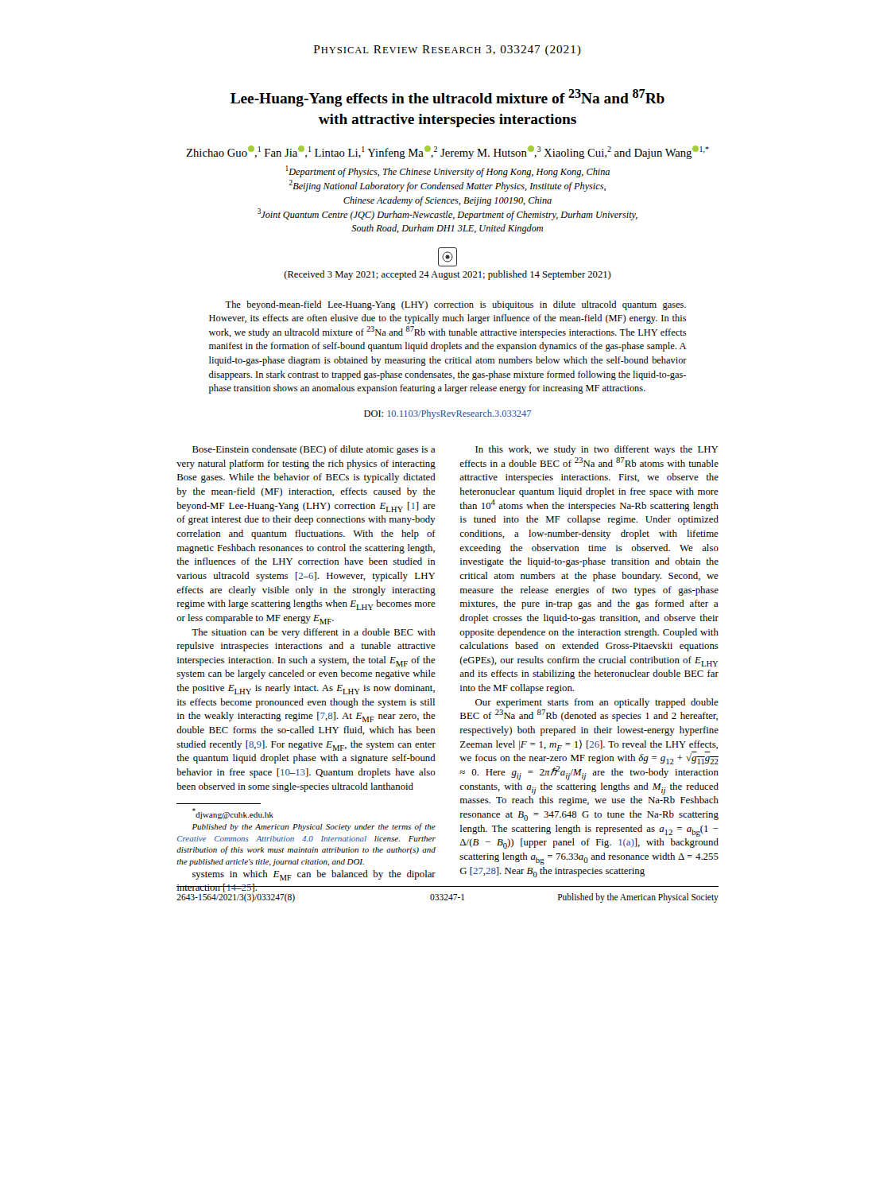PHYSICAL REVIEW RESEARCH 3, 033247 (2021)
Lee-Huang-Yang effects in the ultracold mixture of 23Na and 87Rb
with attractive interspecies interactions
Zhichao Guo ,1 Fan Jia ,1 Lintao Li,1 Yinfeng Ma ,2 Jeremy M. Hutson ,3 Xiaoling Cui,2 and Dajun Wang1,*
1Department of Physics, The Chinese University of Hong Kong, Hong Kong, China
2Beijing National Laboratory for Condensed Matter Physics, Institute of Physics,
Chinese Academy of Sciences, Beijing 100190, China
3Joint Quantum Centre (JQC) Durham-Newcastle, Department of Chemistry, Durham University,
South Road, Durham DH1 3LE, United Kingdom
(Received 3 May 2021; accepted 24 August 2021; published 14 September 2021)
The beyond-mean-field Lee-Huang-Yang (LHY) correction is ubiquitous in dilute ultracold quantum gases. However, its effects are often elusive due to the typically much larger influence of the mean-field (MF) energy. In this work, we study an ultracold mixture of 23Na and 87Rb with tunable attractive interspecies interactions. The LHY effects manifest in the formation of self-bound quantum liquid droplets and the expansion dynamics of the gas-phase sample. A liquid-to-gas-phase diagram is obtained by measuring the critical atom numbers below which the self-bound behavior disappears. In stark contrast to trapped gas-phase condensates, the gas-phase mixture formed following the liquid-to-gas-phase transition shows an anomalous expansion featuring a larger release energy for increasing MF attractions.
DOI: 10.1103/PhysRevResearch.3.033247
Bose-Einstein condensate (BEC) of dilute atomic gases is a very natural platform for testing the rich physics of interacting Bose gases. While the behavior of BECs is typically dictated by the mean-field (MF) interaction, effects caused by the beyond-MF Lee-Huang-Yang (LHY) correction ELHY [1] are of great interest due to their deep connections with many-body correlation and quantum fluctuations. With the help of magnetic Feshbach resonances to control the scattering length, the influences of the LHY correction have been studied in various ultracold systems [2–6]. However, typically LHY effects are clearly visible only in the strongly interacting regime with large scattering lengths when ELHY becomes more or less comparable to MF energy EMF.
The situation can be very different in a double BEC with repulsive intraspecies interactions and a tunable attractive interspecies interaction. In such a system, the total EMF of the system can be largely canceled or even become negative while the positive ELHY is nearly intact. As ELHY is now dominant, its effects become pronounced even though the system is still in the weakly interacting regime [7,8]. At EMF near zero, the double BEC forms the so-called LHY fluid, which has been studied recently [8,9]. For negative EMF, the system can enter the quantum liquid droplet phase with a signature self-bound behavior in free space [10–13]. Quantum droplets have also been observed in some single-species ultracold lanthanoid
*djwang@cuhk.edu.hk
Published by the American Physical Society under the terms of the Creative Commons Attribution 4.0 International license. Further distribution of this work must maintain attribution to the author(s) and the published article's title, journal citation, and DOI.
systems in which EMF can be balanced by the dipolar interaction [14–25].
In this work, we study in two different ways the LHY effects in a double BEC of 23Na and 87Rb atoms with tunable attractive interspecies interactions. First, we observe the heteronuclear quantum liquid droplet in free space with more than 104 atoms when the interspecies Na-Rb scattering length is tuned into the MF collapse regime. Under optimized conditions, a low-number-density droplet with lifetime exceeding the observation time is observed. We also investigate the liquid-to-gas-phase transition and obtain the critical atom numbers at the phase boundary. Second, we measure the release energies of two types of gas-phase mixtures, the pure in-trap gas and the gas formed after a droplet crosses the liquid-to-gas transition, and observe their opposite dependence on the interaction strength. Coupled with calculations based on extended Gross-Pitaevskii equations (eGPEs), our results confirm the crucial contribution of ELHY and its effects in stabilizing the heteronuclear double BEC far into the MF collapse region.
Our experiment starts from an optically trapped double BEC of 23Na and 87Rb (denoted as species 1 and 2 hereafter, respectively) both prepared in their lowest-energy hyperfine Zeeman level |F = 1, mF = 1⟩ [26]. To reveal the LHY effects, we focus on the near-zero MF region with δg = g12 + √g11g22 ≈ 0. Here gij = 2πℏ2aij/Mij are the two-body interaction constants, with aij the scattering lengths and Mij the reduced masses. To reach this regime, we use the Na-Rb Feshbach resonance at B0 = 347.648 G to tune the Na-Rb scattering length. The scattering length is represented as a12 = abg(1 − Δ/(B − B0)) [upper panel of Fig. 1(a)], with background scattering length abg = 76.33a0 and resonance width Δ = 4.255 G [27,28]. Near B0 the intraspecies scattering
2643-1564/2021/3(3)/033247(8) 033247-1 Published by the American Physical Society